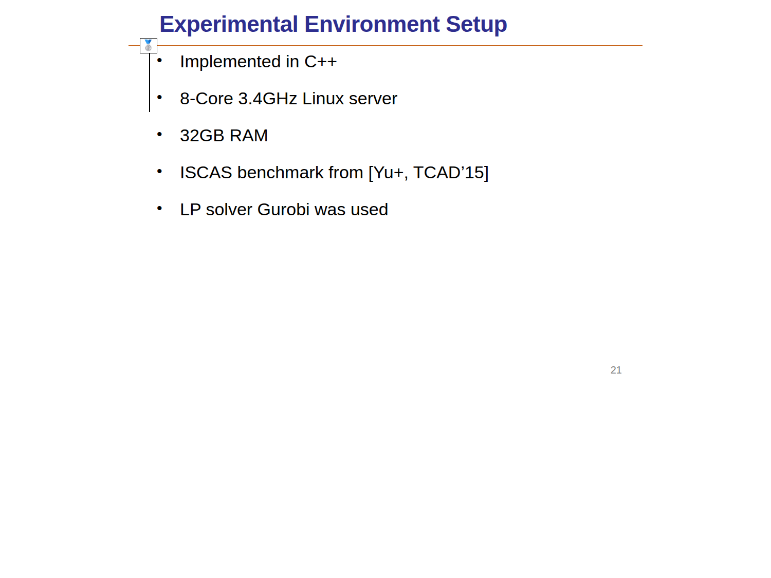Experimental Environment Setup
🥈
Implemented in C++
8-Core 3.4GHz Linux server
32GB RAM
ISCAS benchmark from [Yu+, TCAD’15]
LP solver Gurobi was used
21